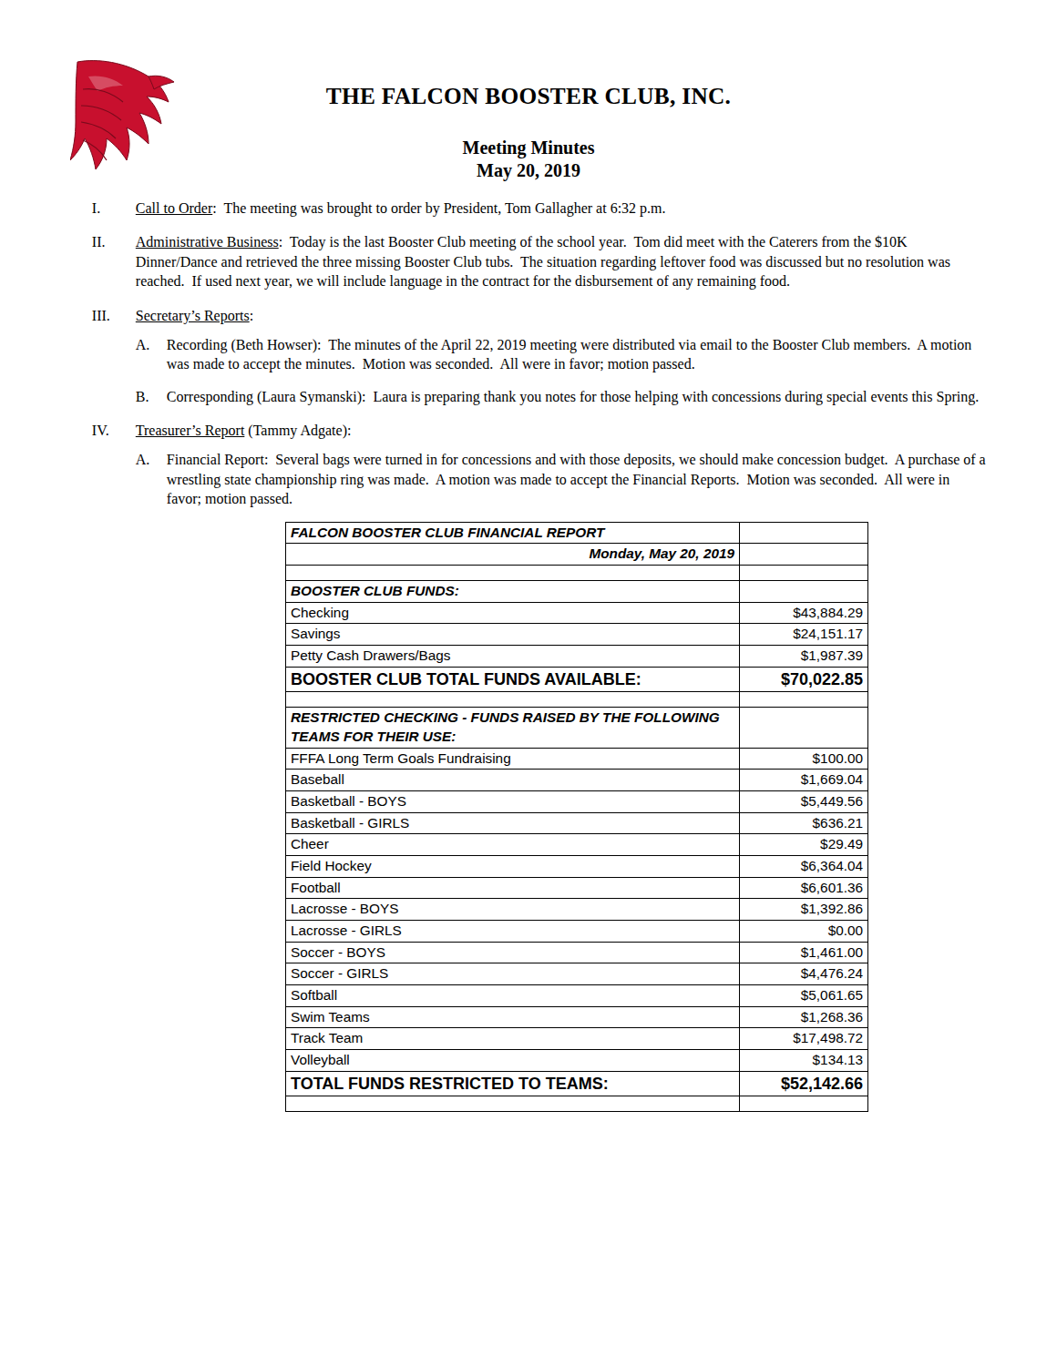THE FALCON BOOSTER CLUB, INC.
Meeting Minutes
May 20, 2019
Call to Order: The meeting was brought to order by President, Tom Gallagher at 6:32 p.m.
Administrative Business: Today is the last Booster Club meeting of the school year. Tom did meet with the Caterers from the $10K Dinner/Dance and retrieved the three missing Booster Club tubs. The situation regarding leftover food was discussed but no resolution was reached. If used next year, we will include language in the contract for the disbursement of any remaining food.
Secretary’s Reports:
Recording (Beth Howser): The minutes of the April 22, 2019 meeting were distributed via email to the Booster Club members. A motion was made to accept the minutes. Motion was seconded. All were in favor; motion passed.
Corresponding (Laura Symanski): Laura is preparing thank you notes for those helping with concessions during special events this Spring.
Treasurer’s Report (Tammy Adgate):
Financial Report: Several bags were turned in for concessions and with those deposits, we should make concession budget. A purchase of a wrestling state championship ring was made. A motion was made to accept the Financial Reports. Motion was seconded. All were in favor; motion passed.
| FALCON BOOSTER CLUB FINANCIAL REPORT | |
| Monday, May 20, 2019 | |
| BOOSTER CLUB FUNDS: | |
| Checking | $43,884.29 |
| Savings | $24,151.17 |
| Petty Cash Drawers/Bags | $1,987.39 |
| BOOSTER CLUB TOTAL FUNDS AVAILABLE: | $70,022.85 |
| RESTRICTED CHECKING - FUNDS RAISED BY THE FOLLOWING TEAMS FOR THEIR USE: | |
| FFFA Long Term Goals Fundraising | $100.00 |
| Baseball | $1,669.04 |
| Basketball - BOYS | $5,449.56 |
| Basketball - GIRLS | $636.21 |
| Cheer | $29.49 |
| Field Hockey | $6,364.04 |
| Football | $6,601.36 |
| Lacrosse - BOYS | $1,392.86 |
| Lacrosse - GIRLS | $0.00 |
| Soccer - BOYS | $1,461.00 |
| Soccer - GIRLS | $4,476.24 |
| Softball | $5,061.65 |
| Swim Teams | $1,268.36 |
| Track Team | $17,498.72 |
| Volleyball | $134.13 |
| TOTAL FUNDS RESTRICTED TO TEAMS: | $52,142.66 |